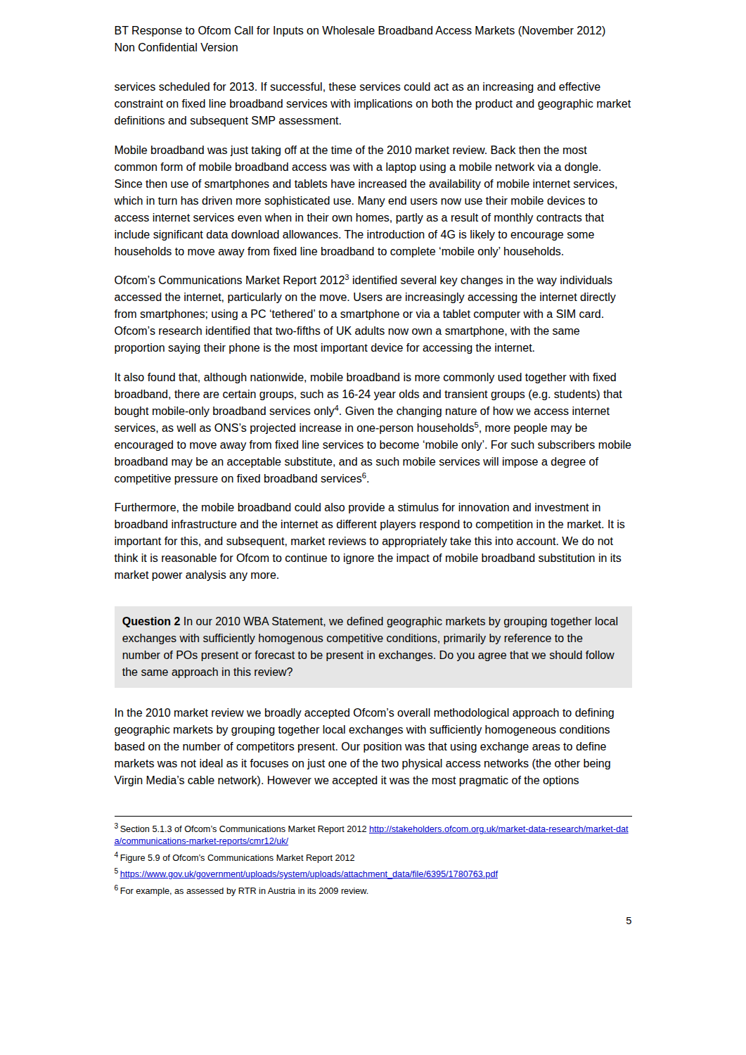BT Response to Ofcom Call for Inputs on Wholesale Broadband Access Markets (November 2012)
Non Confidential Version
services scheduled for 2013. If successful, these services could act as an increasing and effective constraint on fixed line broadband services with implications on both the product and geographic market definitions and subsequent SMP assessment.
Mobile broadband was just taking off at the time of the 2010 market review. Back then the most common form of mobile broadband access was with a laptop using a mobile network via a dongle. Since then use of smartphones and tablets have increased the availability of mobile internet services, which in turn has driven more sophisticated use. Many end users now use their mobile devices to access internet services even when in their own homes, partly as a result of monthly contracts that include significant data download allowances. The introduction of 4G is likely to encourage some households to move away from fixed line broadband to complete ‘mobile only’ households.
Ofcom’s Communications Market Report 20123 identified several key changes in the way individuals accessed the internet, particularly on the move. Users are increasingly accessing the internet directly from smartphones; using a PC ‘tethered’ to a smartphone or via a tablet computer with a SIM card. Ofcom’s research identified that two-fifths of UK adults now own a smartphone, with the same proportion saying their phone is the most important device for accessing the internet.
It also found that, although nationwide, mobile broadband is more commonly used together with fixed broadband, there are certain groups, such as 16-24 year olds and transient groups (e.g. students) that bought mobile-only broadband services only4. Given the changing nature of how we access internet services, as well as ONS’s projected increase in one-person households5, more people may be encouraged to move away from fixed line services to become ‘mobile only’. For such subscribers mobile broadband may be an acceptable substitute, and as such mobile services will impose a degree of competitive pressure on fixed broadband services6.
Furthermore, the mobile broadband could also provide a stimulus for innovation and investment in broadband infrastructure and the internet as different players respond to competition in the market. It is important for this, and subsequent, market reviews to appropriately take this into account. We do not think it is reasonable for Ofcom to continue to ignore the impact of mobile broadband substitution in its market power analysis any more.
Question 2 In our 2010 WBA Statement, we defined geographic markets by grouping together local exchanges with sufficiently homogenous competitive conditions, primarily by reference to the number of POs present or forecast to be present in exchanges. Do you agree that we should follow the same approach in this review?
In the 2010 market review we broadly accepted Ofcom’s overall methodological approach to defining geographic markets by grouping together local exchanges with sufficiently homogeneous conditions based on the number of competitors present. Our position was that using exchange areas to define markets was not ideal as it focuses on just one of the two physical access networks (the other being Virgin Media’s cable network). However we accepted it was the most pragmatic of the options
3 Section 5.1.3 of Ofcom’s Communications Market Report 2012 http://stakeholders.ofcom.org.uk/market-data-research/market-data/communications-market-reports/cmr12/uk/
4 Figure 5.9 of Ofcom’s Communications Market Report 2012
5 https://www.gov.uk/government/uploads/system/uploads/attachment_data/file/6395/1780763.pdf
6 For example, as assessed by RTR in Austria in its 2009 review.
5